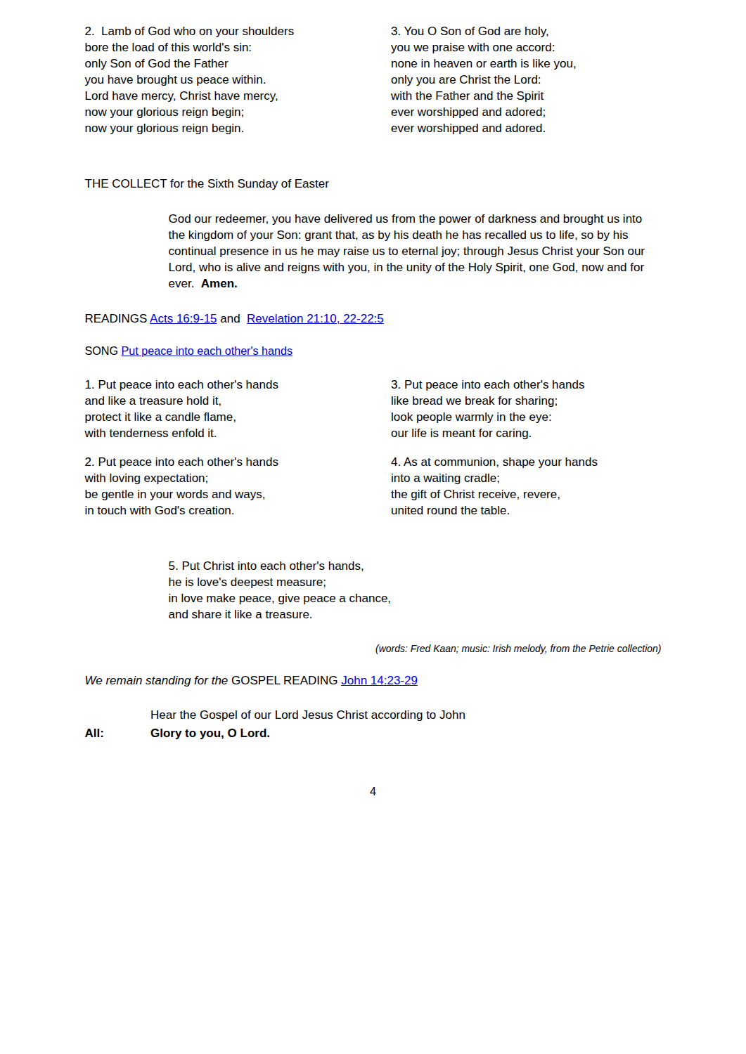2. Lamb of God who on your shoulders
bore the load of this world's sin:
only Son of God the Father
you have brought us peace within.
Lord have mercy, Christ have mercy,
now your glorious reign begin;
now your glorious reign begin.
3. You O Son of God are holy,
you we praise with one accord:
none in heaven or earth is like you,
only you are Christ the Lord:
with the Father and the Spirit
ever worshipped and adored;
ever worshipped and adored.
THE COLLECT for the Sixth Sunday of Easter
God our redeemer, you have delivered us from the power of darkness and brought us into the kingdom of your Son: grant that, as by his death he has recalled us to life, so by his continual presence in us he may raise us to eternal joy; through Jesus Christ your Son our Lord, who is alive and reigns with you, in the unity of the Holy Spirit, one God, now and for ever. Amen.
READINGS Acts 16:9-15 and Revelation 21:10, 22-22:5
SONG Put peace into each other's hands
1. Put peace into each other's hands
and like a treasure hold it,
protect it like a candle flame,
with tenderness enfold it.
2. Put peace into each other's hands
with loving expectation;
be gentle in your words and ways,
in touch with God's creation.
3. Put peace into each other's hands
like bread we break for sharing;
look people warmly in the eye:
our life is meant for caring.
4. As at communion, shape your hands
into a waiting cradle;
the gift of Christ receive, revere,
united round the table.
5. Put Christ into each other's hands,
he is love's deepest measure;
in love make peace, give peace a chance,
and share it like a treasure.
(words: Fred Kaan; music: Irish melody, from the Petrie collection)
We remain standing for the GOSPEL READING John 14:23-29
| | Hear the Gospel of our Lord Jesus Christ according to John |
| All: | Glory to you, O Lord. |
4